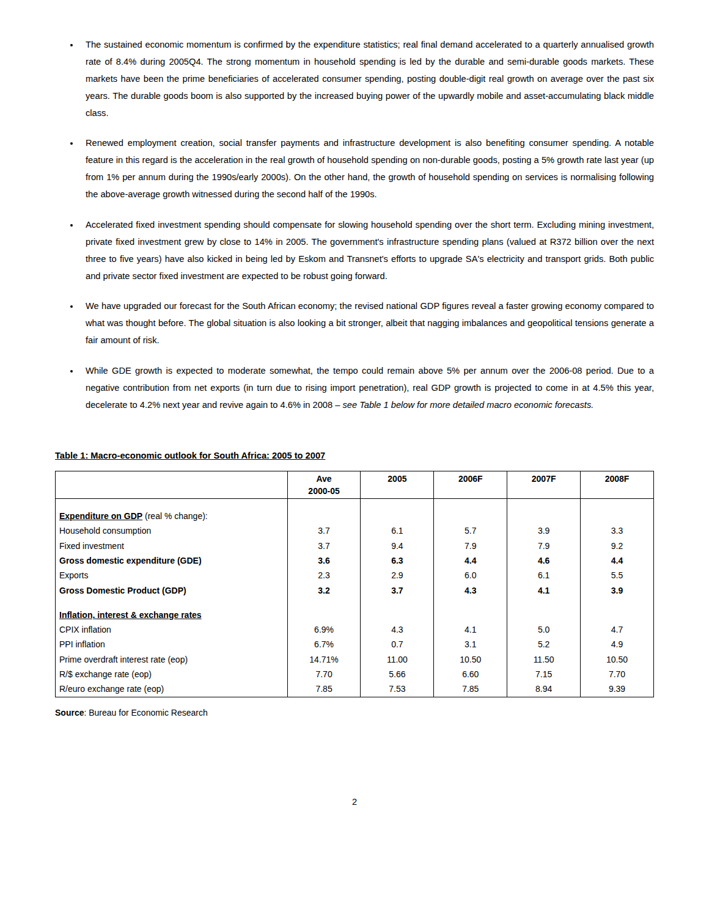The sustained economic momentum is confirmed by the expenditure statistics; real final demand accelerated to a quarterly annualised growth rate of 8.4% during 2005Q4. The strong momentum in household spending is led by the durable and semi-durable goods markets. These markets have been the prime beneficiaries of accelerated consumer spending, posting double-digit real growth on average over the past six years. The durable goods boom is also supported by the increased buying power of the upwardly mobile and asset-accumulating black middle class.
Renewed employment creation, social transfer payments and infrastructure development is also benefiting consumer spending. A notable feature in this regard is the acceleration in the real growth of household spending on non-durable goods, posting a 5% growth rate last year (up from 1% per annum during the 1990s/early 2000s). On the other hand, the growth of household spending on services is normalising following the above-average growth witnessed during the second half of the 1990s.
Accelerated fixed investment spending should compensate for slowing household spending over the short term. Excluding mining investment, private fixed investment grew by close to 14% in 2005. The government's infrastructure spending plans (valued at R372 billion over the next three to five years) have also kicked in being led by Eskom and Transnet's efforts to upgrade SA's electricity and transport grids. Both public and private sector fixed investment are expected to be robust going forward.
We have upgraded our forecast for the South African economy; the revised national GDP figures reveal a faster growing economy compared to what was thought before. The global situation is also looking a bit stronger, albeit that nagging imbalances and geopolitical tensions generate a fair amount of risk.
While GDE growth is expected to moderate somewhat, the tempo could remain above 5% per annum over the 2006-08 period. Due to a negative contribution from net exports (in turn due to rising import penetration), real GDP growth is projected to come in at 4.5% this year, decelerate to 4.2% next year and revive again to 4.6% in 2008 – see Table 1 below for more detailed macro economic forecasts.
Table 1: Macro-economic outlook for South Africa: 2005 to 2007
| | Ave 2000-05 | 2005 | 2006F | 2007F | 2008F |
| --- | --- | --- | --- | --- | --- |
| Expenditure on GDP (real % change): | | | | | |
| Household consumption | 3.7 | 6.1 | 5.7 | 3.9 | 3.3 |
| Fixed investment | 3.7 | 9.4 | 7.9 | 7.9 | 9.2 |
| Gross domestic expenditure (GDE) | 3.6 | 6.3 | 4.4 | 4.6 | 4.4 |
| Exports | 2.3 | 2.9 | 6.0 | 6.1 | 5.5 |
| Gross Domestic Product (GDP) | 3.2 | 3.7 | 4.3 | 4.1 | 3.9 |
| Inflation, interest & exchange rates | | | | | |
| CPIX inflation | 6.9% | 4.3 | 4.1 | 5.0 | 4.7 |
| PPI inflation | 6.7% | 0.7 | 3.1 | 5.2 | 4.9 |
| Prime overdraft interest rate (eop) | 14.71% | 11.00 | 10.50 | 11.50 | 10.50 |
| R/$ exchange rate (eop) | 7.70 | 5.66 | 6.60 | 7.15 | 7.70 |
| R/euro exchange rate (eop) | 7.85 | 7.53 | 7.85 | 8.94 | 9.39 |
Source: Bureau for Economic Research
2